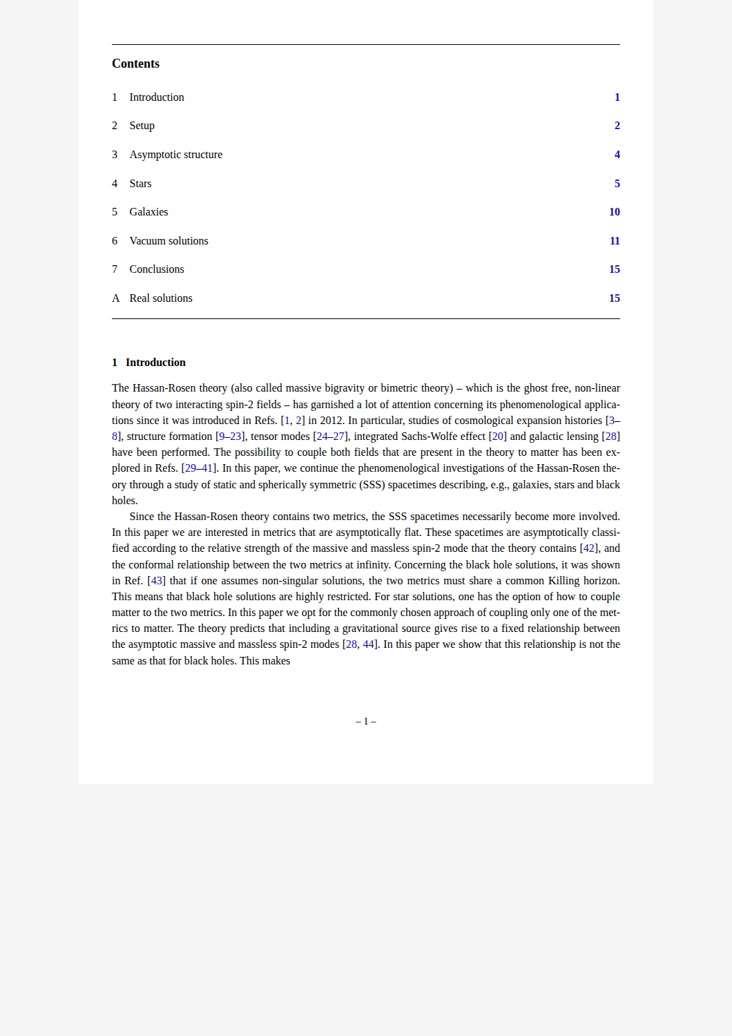Contents
1 Introduction 1
2 Setup 2
3 Asymptotic structure 4
4 Stars 5
5 Galaxies 10
6 Vacuum solutions 11
7 Conclusions 15
AReal solutions 15
1 Introduction
The Hassan-Rosen theory (also called massive bigravity or bimetric theory) – which is the ghost free, non-linear theory of two interacting spin-2 fields – has garnished a lot of attention concerning its phenomenological applications since it was introduced in Refs. [1, 2] in 2012. In particular, studies of cosmological expansion histories [3–8], structure formation [9–23], tensor modes [24–27], integrated Sachs-Wolfe effect [20] and galactic lensing [28] have been performed. The possibility to couple both fields that are present in the theory to matter has been explored in Refs. [29–41]. In this paper, we continue the phenomenological investigations of the Hassan-Rosen theory through a study of static and spherically symmetric (SSS) spacetimes describing, e.g., galaxies, stars and black holes.
Since the Hassan-Rosen theory contains two metrics, the SSS spacetimes necessarily become more involved. In this paper we are interested in metrics that are asymptotically flat. These spacetimes are asymptotically classified according to the relative strength of the massive and massless spin-2 mode that the theory contains [42], and the conformal relationship between the two metrics at infinity. Concerning the black hole solutions, it was shown in Ref. [43] that if one assumes non-singular solutions, the two metrics must share a common Killing horizon. This means that black hole solutions are highly restricted. For star solutions, one has the option of how to couple matter to the two metrics. In this paper we opt for the commonly chosen approach of coupling only one of the metrics to matter. The theory predicts that including a gravitational source gives rise to a fixed relationship between the asymptotic massive and massless spin-2 modes [28, 44]. In this paper we show that this relationship is not the same as that for black holes. This makes
– 1 –